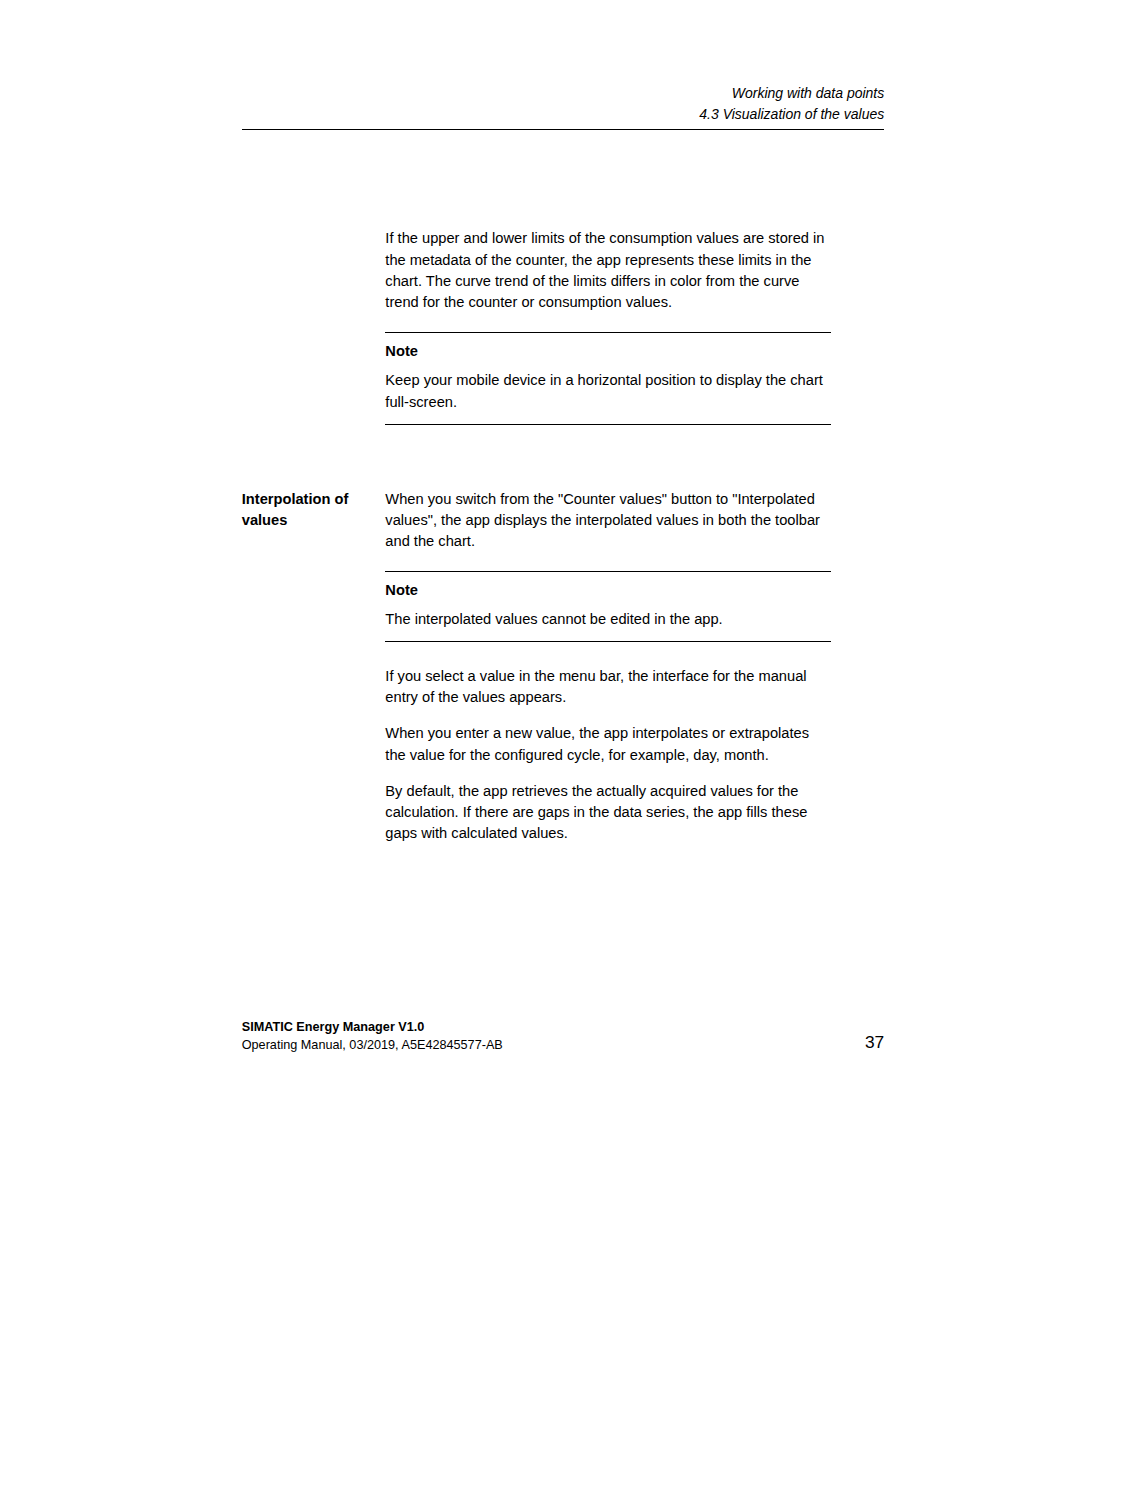Working with data points 4.3 Visualization of the values
If the upper and lower limits of the consumption values are stored in the metadata of the counter, the app represents these limits in the chart. The curve trend of the limits differs in color from the curve trend for the counter or consumption values.
Note
Keep your mobile device in a horizontal position to display the chart full-screen.
Interpolation of values
When you switch from the "Counter values" button to "Interpolated values", the app displays the interpolated values in both the toolbar and the chart.
Note
The interpolated values cannot be edited in the app.
If you select a value in the menu bar, the interface for the manual entry of the values appears.
When you enter a new value, the app interpolates or extrapolates the value for the configured cycle, for example, day, month.
By default, the app retrieves the actually acquired values for the calculation. If there are gaps in the data series, the app fills these gaps with calculated values.
SIMATIC Energy Manager V1.0 Operating Manual, 03/2019, A5E42845577-AB
37